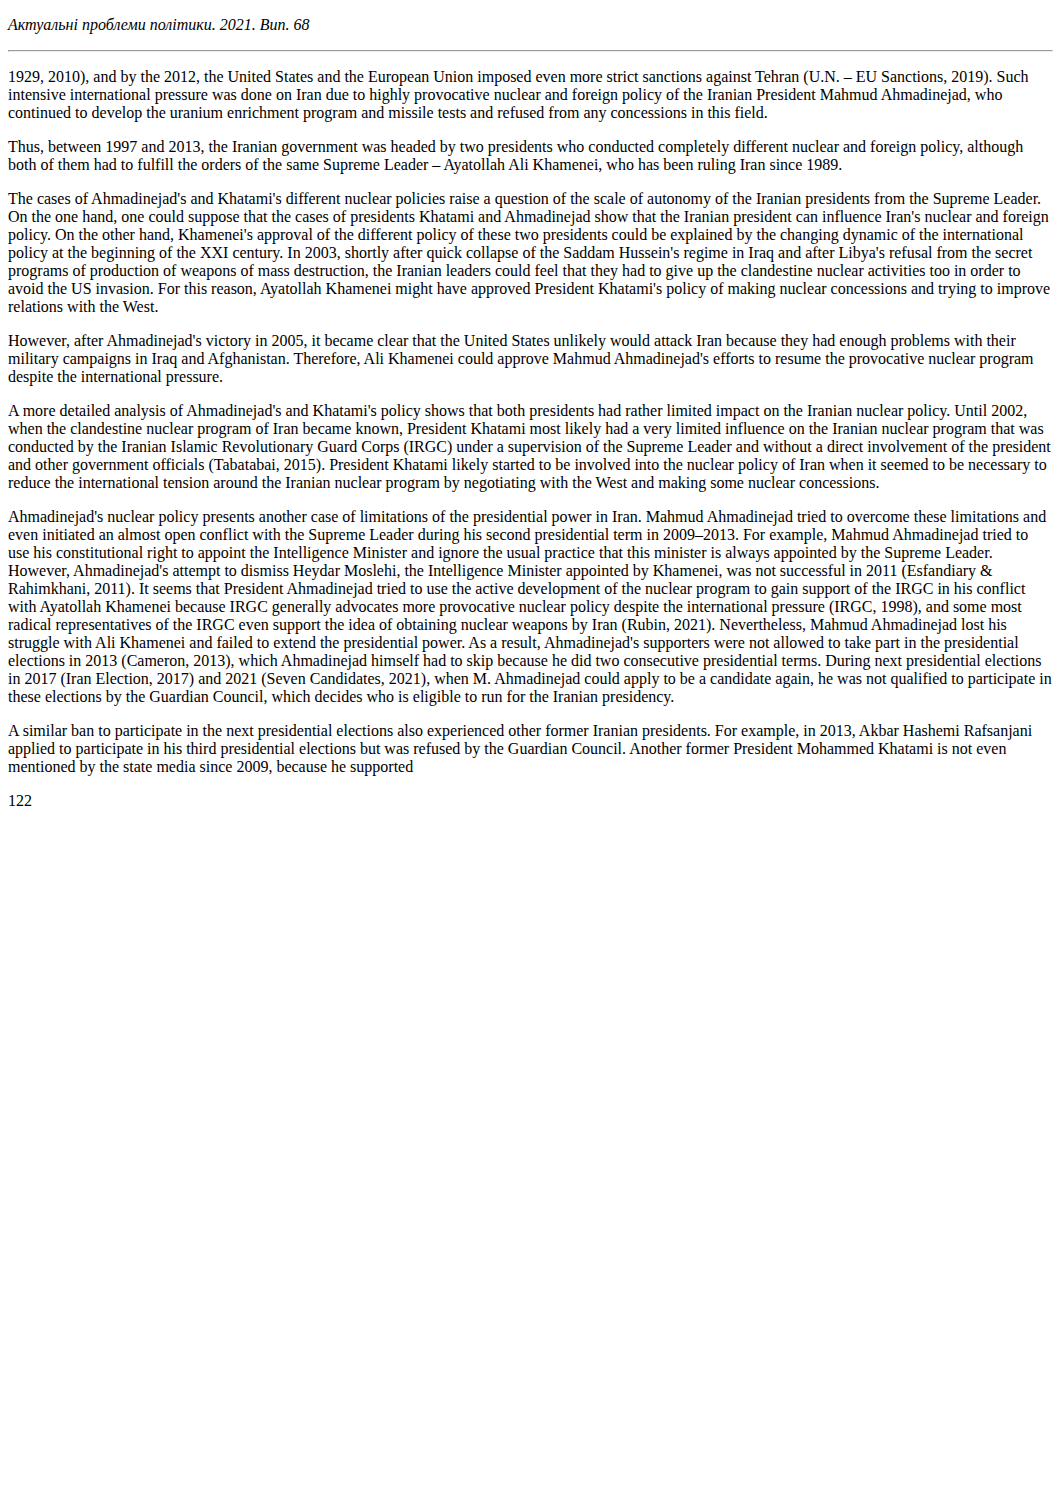Актуальні проблеми політики. 2021. Вип. 68
1929, 2010), and by the 2012, the United States and the European Union imposed even more strict sanctions against Tehran (U.N. – EU Sanctions, 2019). Such intensive international pressure was done on Iran due to highly provocative nuclear and foreign policy of the Iranian President Mahmud Ahmadinejad, who continued to develop the uranium enrichment program and missile tests and refused from any concessions in this field.
Thus, between 1997 and 2013, the Iranian government was headed by two presidents who conducted completely different nuclear and foreign policy, although both of them had to fulfill the orders of the same Supreme Leader – Ayatollah Ali Khamenei, who has been ruling Iran since 1989.
The cases of Ahmadinejad's and Khatami's different nuclear policies raise a question of the scale of autonomy of the Iranian presidents from the Supreme Leader. On the one hand, one could suppose that the cases of presidents Khatami and Ahmadinejad show that the Iranian president can influence Iran's nuclear and foreign policy. On the other hand, Khamenei's approval of the different policy of these two presidents could be explained by the changing dynamic of the international policy at the beginning of the XXI century. In 2003, shortly after quick collapse of the Saddam Hussein's regime in Iraq and after Libya's refusal from the secret programs of production of weapons of mass destruction, the Iranian leaders could feel that they had to give up the clandestine nuclear activities too in order to avoid the US invasion. For this reason, Ayatollah Khamenei might have approved President Khatami's policy of making nuclear concessions and trying to improve relations with the West.
However, after Ahmadinejad's victory in 2005, it became clear that the United States unlikely would attack Iran because they had enough problems with their military campaigns in Iraq and Afghanistan. Therefore, Ali Khamenei could approve Mahmud Ahmadinejad's efforts to resume the provocative nuclear program despite the international pressure.
A more detailed analysis of Ahmadinejad's and Khatami's policy shows that both presidents had rather limited impact on the Iranian nuclear policy. Until 2002, when the clandestine nuclear program of Iran became known, President Khatami most likely had a very limited influence on the Iranian nuclear program that was conducted by the Iranian Islamic Revolutionary Guard Corps (IRGC) under a supervision of the Supreme Leader and without a direct involvement of the president and other government officials (Tabatabai, 2015). President Khatami likely started to be involved into the nuclear policy of Iran when it seemed to be necessary to reduce the international tension around the Iranian nuclear program by negotiating with the West and making some nuclear concessions.
Ahmadinejad's nuclear policy presents another case of limitations of the presidential power in Iran. Mahmud Ahmadinejad tried to overcome these limitations and even initiated an almost open conflict with the Supreme Leader during his second presidential term in 2009–2013. For example, Mahmud Ahmadinejad tried to use his constitutional right to appoint the Intelligence Minister and ignore the usual practice that this minister is always appointed by the Supreme Leader. However, Ahmadinejad's attempt to dismiss Heydar Moslehi, the Intelligence Minister appointed by Khamenei, was not successful in 2011 (Esfandiary & Rahimkhani, 2011). It seems that President Ahmadinejad tried to use the active development of the nuclear program to gain support of the IRGC in his conflict with Ayatollah Khamenei because IRGC generally advocates more provocative nuclear policy despite the international pressure (IRGC, 1998), and some most radical representatives of the IRGC even support the idea of obtaining nuclear weapons by Iran (Rubin, 2021). Nevertheless, Mahmud Ahmadinejad lost his struggle with Ali Khamenei and failed to extend the presidential power. As a result, Ahmadinejad's supporters were not allowed to take part in the presidential elections in 2013 (Cameron, 2013), which Ahmadinejad himself had to skip because he did two consecutive presidential terms. During next presidential elections in 2017 (Iran Election, 2017) and 2021 (Seven Candidates, 2021), when M. Ahmadinejad could apply to be a candidate again, he was not qualified to participate in these elections by the Guardian Council, which decides who is eligible to run for the Iranian presidency.
A similar ban to participate in the next presidential elections also experienced other former Iranian presidents. For example, in 2013, Akbar Hashemi Rafsanjani applied to participate in his third presidential elections but was refused by the Guardian Council. Another former President Mohammed Khatami is not even mentioned by the state media since 2009, because he supported
122